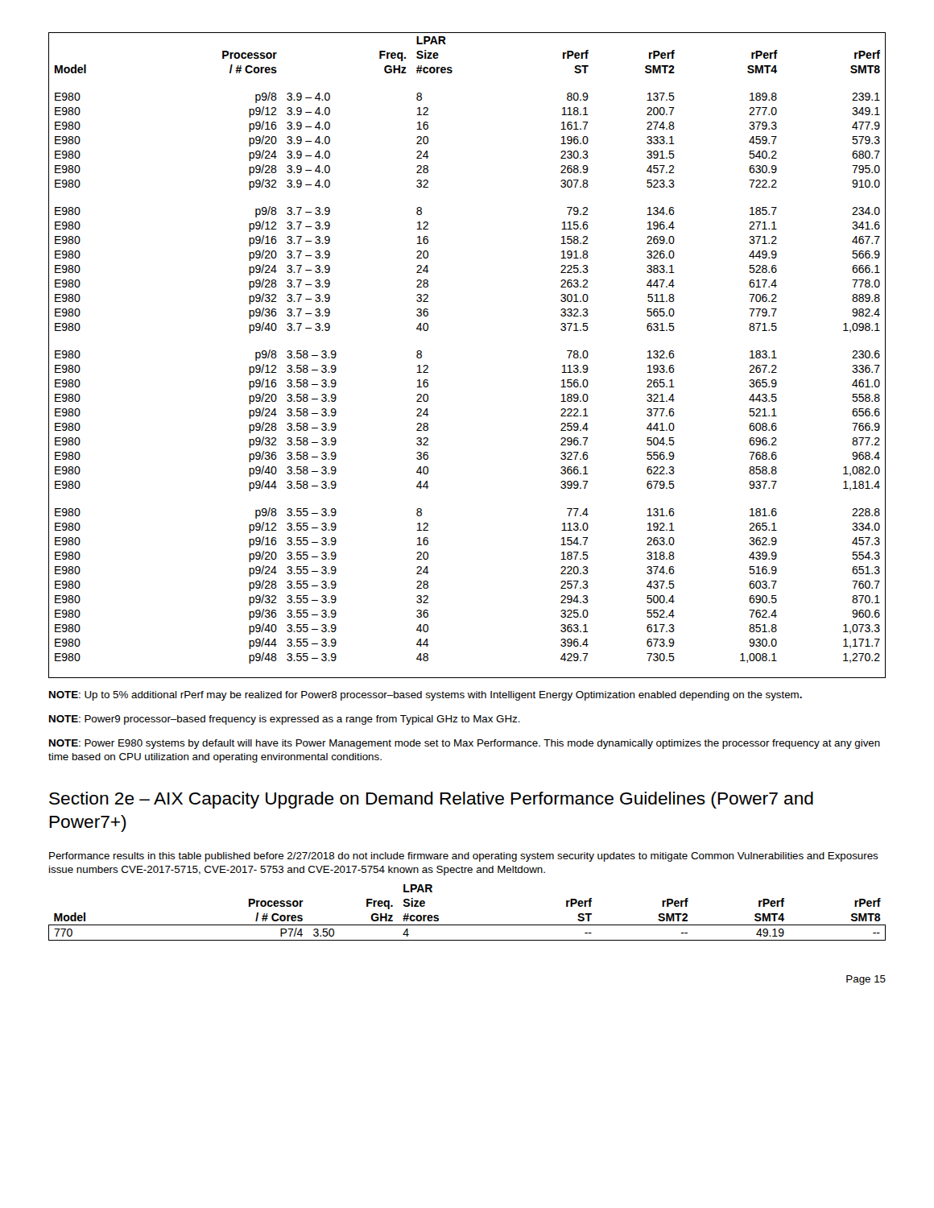| | | | LPAR | | | | |
| --- | --- | --- | --- | --- | --- | --- | --- |
| | Processor | Freq. | Size | rPerf | rPerf | rPerf | rPerf |
| Model | / # Cores | GHz | #cores | ST | SMT2 | SMT4 | SMT8 |
| E980 | p9/8 | 3.9 – 4.0 | 8 | 80.9 | 137.5 | 189.8 | 239.1 |
| E980 | p9/12 | 3.9 – 4.0 | 12 | 118.1 | 200.7 | 277.0 | 349.1 |
| E980 | p9/16 | 3.9 – 4.0 | 16 | 161.7 | 274.8 | 379.3 | 477.9 |
| E980 | p9/20 | 3.9 – 4.0 | 20 | 196.0 | 333.1 | 459.7 | 579.3 |
| E980 | p9/24 | 3.9 – 4.0 | 24 | 230.3 | 391.5 | 540.2 | 680.7 |
| E980 | p9/28 | 3.9 – 4.0 | 28 | 268.9 | 457.2 | 630.9 | 795.0 |
| E980 | p9/32 | 3.9 – 4.0 | 32 | 307.8 | 523.3 | 722.2 | 910.0 |
| E980 | p9/8 | 3.7 – 3.9 | 8 | 79.2 | 134.6 | 185.7 | 234.0 |
| E980 | p9/12 | 3.7 – 3.9 | 12 | 115.6 | 196.4 | 271.1 | 341.6 |
| E980 | p9/16 | 3.7 – 3.9 | 16 | 158.2 | 269.0 | 371.2 | 467.7 |
| E980 | p9/20 | 3.7 – 3.9 | 20 | 191.8 | 326.0 | 449.9 | 566.9 |
| E980 | p9/24 | 3.7 – 3.9 | 24 | 225.3 | 383.1 | 528.6 | 666.1 |
| E980 | p9/28 | 3.7 – 3.9 | 28 | 263.2 | 447.4 | 617.4 | 778.0 |
| E980 | p9/32 | 3.7 – 3.9 | 32 | 301.0 | 511.8 | 706.2 | 889.8 |
| E980 | p9/36 | 3.7 – 3.9 | 36 | 332.3 | 565.0 | 779.7 | 982.4 |
| E980 | p9/40 | 3.7 – 3.9 | 40 | 371.5 | 631.5 | 871.5 | 1,098.1 |
| E980 | p9/8 | 3.58 – 3.9 | 8 | 78.0 | 132.6 | 183.1 | 230.6 |
| E980 | p9/12 | 3.58 – 3.9 | 12 | 113.9 | 193.6 | 267.2 | 336.7 |
| E980 | p9/16 | 3.58 – 3.9 | 16 | 156.0 | 265.1 | 365.9 | 461.0 |
| E980 | p9/20 | 3.58 – 3.9 | 20 | 189.0 | 321.4 | 443.5 | 558.8 |
| E980 | p9/24 | 3.58 – 3.9 | 24 | 222.1 | 377.6 | 521.1 | 656.6 |
| E980 | p9/28 | 3.58 – 3.9 | 28 | 259.4 | 441.0 | 608.6 | 766.9 |
| E980 | p9/32 | 3.58 – 3.9 | 32 | 296.7 | 504.5 | 696.2 | 877.2 |
| E980 | p9/36 | 3.58 – 3.9 | 36 | 327.6 | 556.9 | 768.6 | 968.4 |
| E980 | p9/40 | 3.58 – 3.9 | 40 | 366.1 | 622.3 | 858.8 | 1,082.0 |
| E980 | p9/44 | 3.58 – 3.9 | 44 | 399.7 | 679.5 | 937.7 | 1,181.4 |
| E980 | p9/8 | 3.55 – 3.9 | 8 | 77.4 | 131.6 | 181.6 | 228.8 |
| E980 | p9/12 | 3.55 – 3.9 | 12 | 113.0 | 192.1 | 265.1 | 334.0 |
| E980 | p9/16 | 3.55 – 3.9 | 16 | 154.7 | 263.0 | 362.9 | 457.3 |
| E980 | p9/20 | 3.55 – 3.9 | 20 | 187.5 | 318.8 | 439.9 | 554.3 |
| E980 | p9/24 | 3.55 – 3.9 | 24 | 220.3 | 374.6 | 516.9 | 651.3 |
| E980 | p9/28 | 3.55 – 3.9 | 28 | 257.3 | 437.5 | 603.7 | 760.7 |
| E980 | p9/32 | 3.55 – 3.9 | 32 | 294.3 | 500.4 | 690.5 | 870.1 |
| E980 | p9/36 | 3.55 – 3.9 | 36 | 325.0 | 552.4 | 762.4 | 960.6 |
| E980 | p9/40 | 3.55 – 3.9 | 40 | 363.1 | 617.3 | 851.8 | 1,073.3 |
| E980 | p9/44 | 3.55 – 3.9 | 44 | 396.4 | 673.9 | 930.0 | 1,171.7 |
| E980 | p9/48 | 3.55 – 3.9 | 48 | 429.7 | 730.5 | 1,008.1 | 1,270.2 |
NOTE: Up to 5% additional rPerf may be realized for Power8 processor–based systems with Intelligent Energy Optimization enabled depending on the system.
NOTE: Power9 processor–based frequency is expressed as a range from Typical GHz to Max GHz.
NOTE: Power E980 systems by default will have its Power Management mode set to Max Performance. This mode dynamically optimizes the processor frequency at any given time based on CPU utilization and operating environmental conditions.
Section 2e – AIX Capacity Upgrade on Demand Relative Performance Guidelines (Power7 and Power7+)
Performance results in this table published before 2/27/2018 do not include firmware and operating system security updates to mitigate Common Vulnerabilities and Exposures issue numbers CVE-2017-5715, CVE-2017- 5753 and CVE-2017-5754 known as Spectre and Meltdown.
| | | | LPAR | | | | |
| --- | --- | --- | --- | --- | --- | --- | --- |
| | Processor | Freq. | Size | rPerf | rPerf | rPerf | rPerf |
| Model | / # Cores | GHz | #cores | ST | SMT2 | SMT4 | SMT8 |
| 770 | P7/4 | 3.50 | 4 | -- | -- | 49.19 | -- |
Page 15